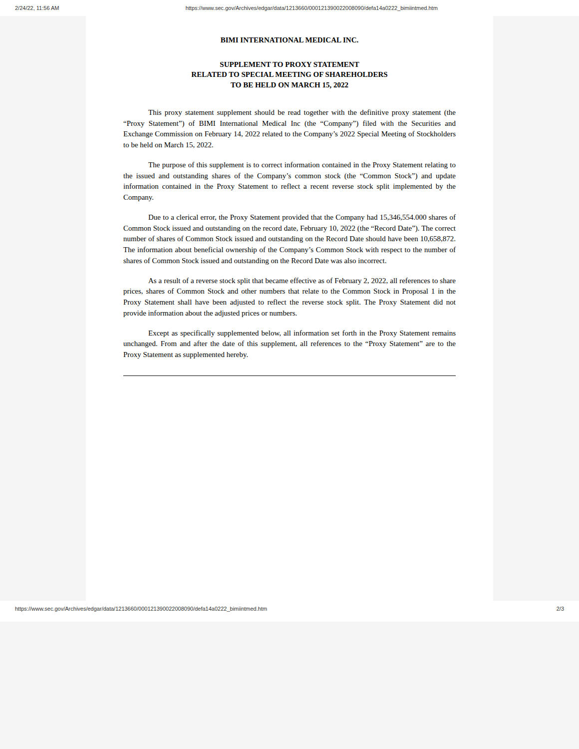2/24/22, 11:56 AM https://www.sec.gov/Archives/edgar/data/1213660/000121390022008090/defa14a0222_bimiintmed.htm
BIMI INTERNATIONAL MEDICAL INC.
SUPPLEMENT TO PROXY STATEMENT
RELATED TO SPECIAL MEETING OF SHAREHOLDERS
TO BE HELD ON MARCH 15, 2022
This proxy statement supplement should be read together with the definitive proxy statement (the “Proxy Statement”) of BIMI International Medical Inc (the “Company”) filed with the Securities and Exchange Commission on February 14, 2022 related to the Company’s 2022 Special Meeting of Stockholders to be held on March 15, 2022.
The purpose of this supplement is to correct information contained in the Proxy Statement relating to the issued and outstanding shares of the Company’s common stock (the “Common Stock”) and update information contained in the Proxy Statement to reflect a recent reverse stock split implemented by the Company.
Due to a clerical error, the Proxy Statement provided that the Company had 15,346,554.000 shares of Common Stock issued and outstanding on the record date, February 10, 2022 (the “Record Date”). The correct number of shares of Common Stock issued and outstanding on the Record Date should have been 10,658,872. The information about beneficial ownership of the Company’s Common Stock with respect to the number of shares of Common Stock issued and outstanding on the Record Date was also incorrect.
As a result of a reverse stock split that became effective as of February 2, 2022, all references to share prices, shares of Common Stock and other numbers that relate to the Common Stock in Proposal 1 in the Proxy Statement shall have been adjusted to reflect the reverse stock split. The Proxy Statement did not provide information about the adjusted prices or numbers.
Except as specifically supplemented below, all information set forth in the Proxy Statement remains unchanged. From and after the date of this supplement, all references to the “Proxy Statement” are to the Proxy Statement as supplemented hereby.
https://www.sec.gov/Archives/edgar/data/1213660/000121390022008090/defa14a0222_bimiintmed.htm 2/3